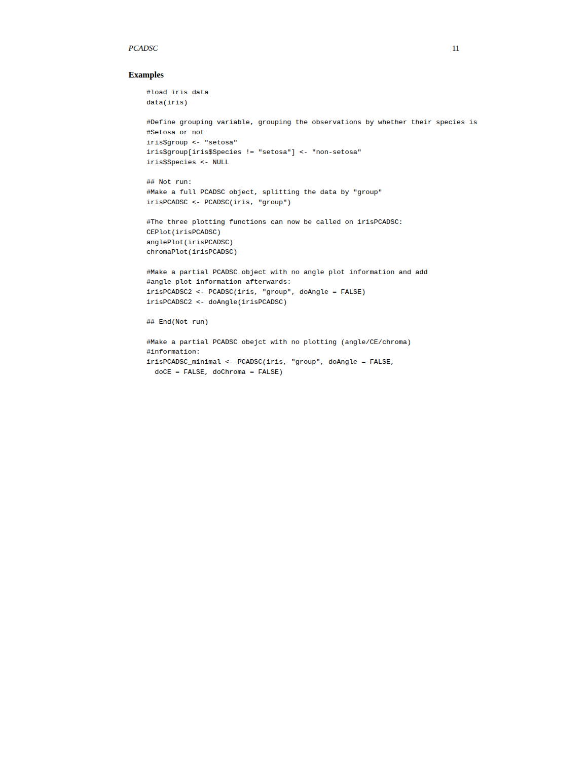PCADSC 11
Examples
#load iris data
data(iris)

#Define grouping variable, grouping the observations by whether their species is
#Setosa or not
iris$group <- "setosa"
iris$group[iris$Species != "setosa"] <- "non-setosa"
iris$Species <- NULL

## Not run:
#Make a full PCADSC object, splitting the data by "group"
irisPCADSC <- PCADSC(iris, "group")

#The three plotting functions can now be called on irisPCADSC:
CEPlot(irisPCADSC)
anglePlot(irisPCADSC)
chromaPlot(irisPCADSC)

#Make a partial PCADSC object with no angle plot information and add
#angle plot information afterwards:
irisPCADSC2 <- PCADSC(iris, "group", doAngle = FALSE)
irisPCADSC2 <- doAngle(irisPCADSC)

## End(Not run)

#Make a partial PCADSC obejct with no plotting (angle/CE/chroma)
#information:
irisPCADSC_minimal <- PCADSC(iris, "group", doAngle = FALSE,
  doCE = FALSE, doChroma = FALSE)